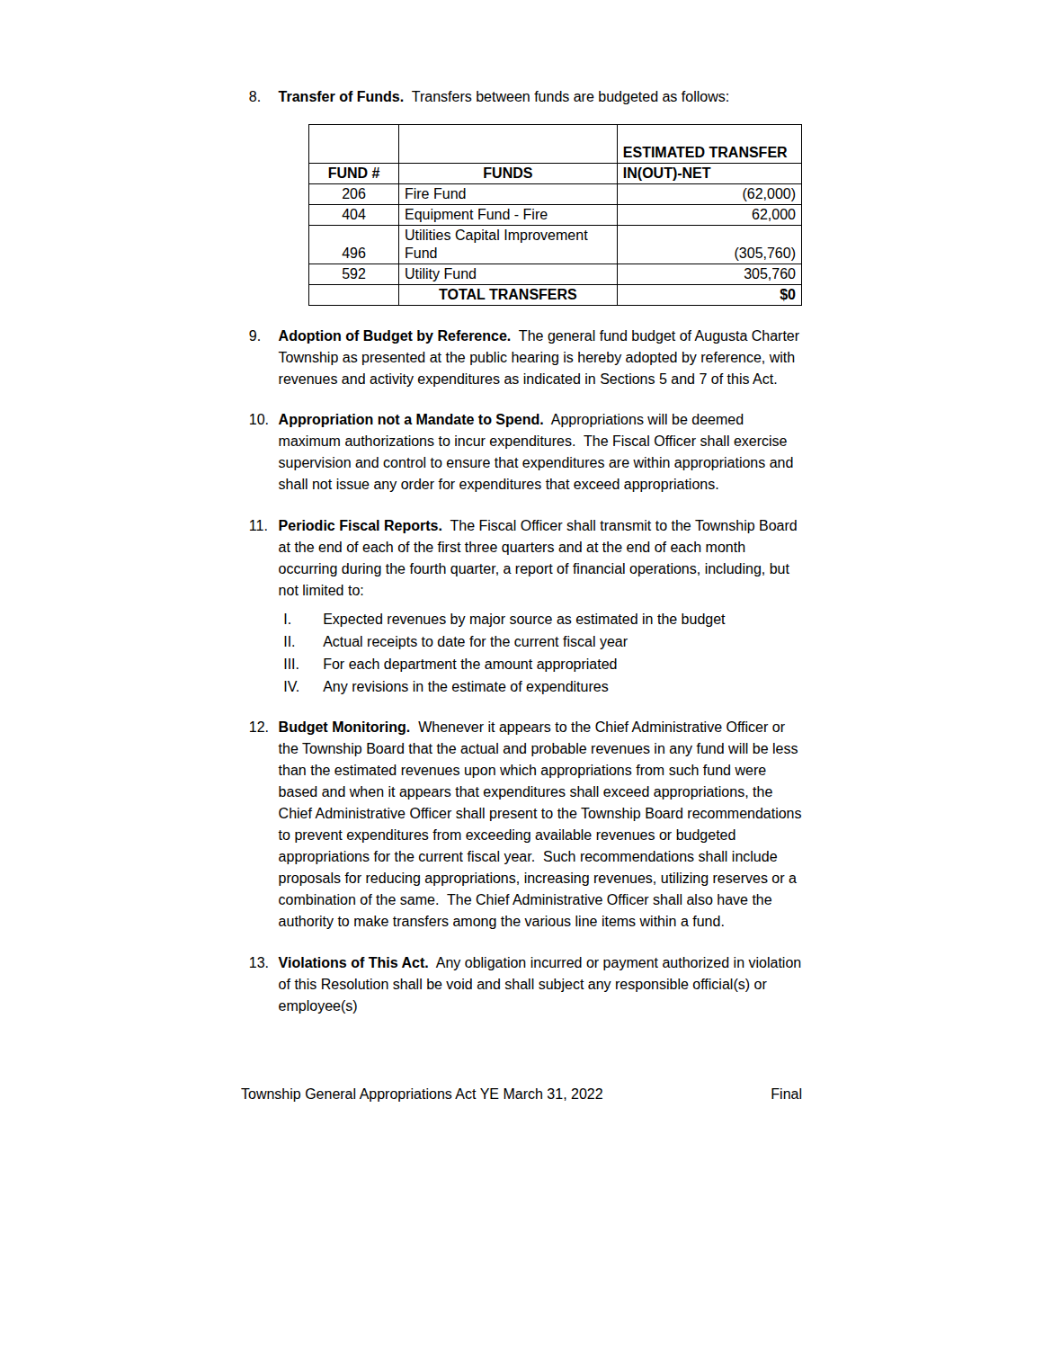8. Transfer of Funds. Transfers between funds are budgeted as follows:
| | | ESTIMATED TRANSFER |
| --- | --- | --- |
| FUND # | FUNDS | IN(OUT)-NET |
| 206 | Fire Fund | (62,000) |
| 404 | Equipment Fund - Fire | 62,000 |
| 496 | Utilities Capital Improvement Fund | (305,760) |
| 592 | Utility Fund | 305,760 |
| | TOTAL TRANSFERS | $0 |
9. Adoption of Budget by Reference. The general fund budget of Augusta Charter Township as presented at the public hearing is hereby adopted by reference, with revenues and activity expenditures as indicated in Sections 5 and 7 of this Act.
10. Appropriation not a Mandate to Spend. Appropriations will be deemed maximum authorizations to incur expenditures. The Fiscal Officer shall exercise supervision and control to ensure that expenditures are within appropriations and shall not issue any order for expenditures that exceed appropriations.
11. Periodic Fiscal Reports. The Fiscal Officer shall transmit to the Township Board at the end of each of the first three quarters and at the end of each month occurring during the fourth quarter, a report of financial operations, including, but not limited to:
I. Expected revenues by major source as estimated in the budget
II. Actual receipts to date for the current fiscal year
III. For each department the amount appropriated
IV. Any revisions in the estimate of expenditures
12. Budget Monitoring. Whenever it appears to the Chief Administrative Officer or the Township Board that the actual and probable revenues in any fund will be less than the estimated revenues upon which appropriations from such fund were based and when it appears that expenditures shall exceed appropriations, the Chief Administrative Officer shall present to the Township Board recommendations to prevent expenditures from exceeding available revenues or budgeted appropriations for the current fiscal year. Such recommendations shall include proposals for reducing appropriations, increasing revenues, utilizing reserves or a combination of the same. The Chief Administrative Officer shall also have the authority to make transfers among the various line items within a fund.
13. Violations of This Act. Any obligation incurred or payment authorized in violation of this Resolution shall be void and shall subject any responsible official(s) or employee(s)
Township General Appropriations Act YE March 31, 2022
Final